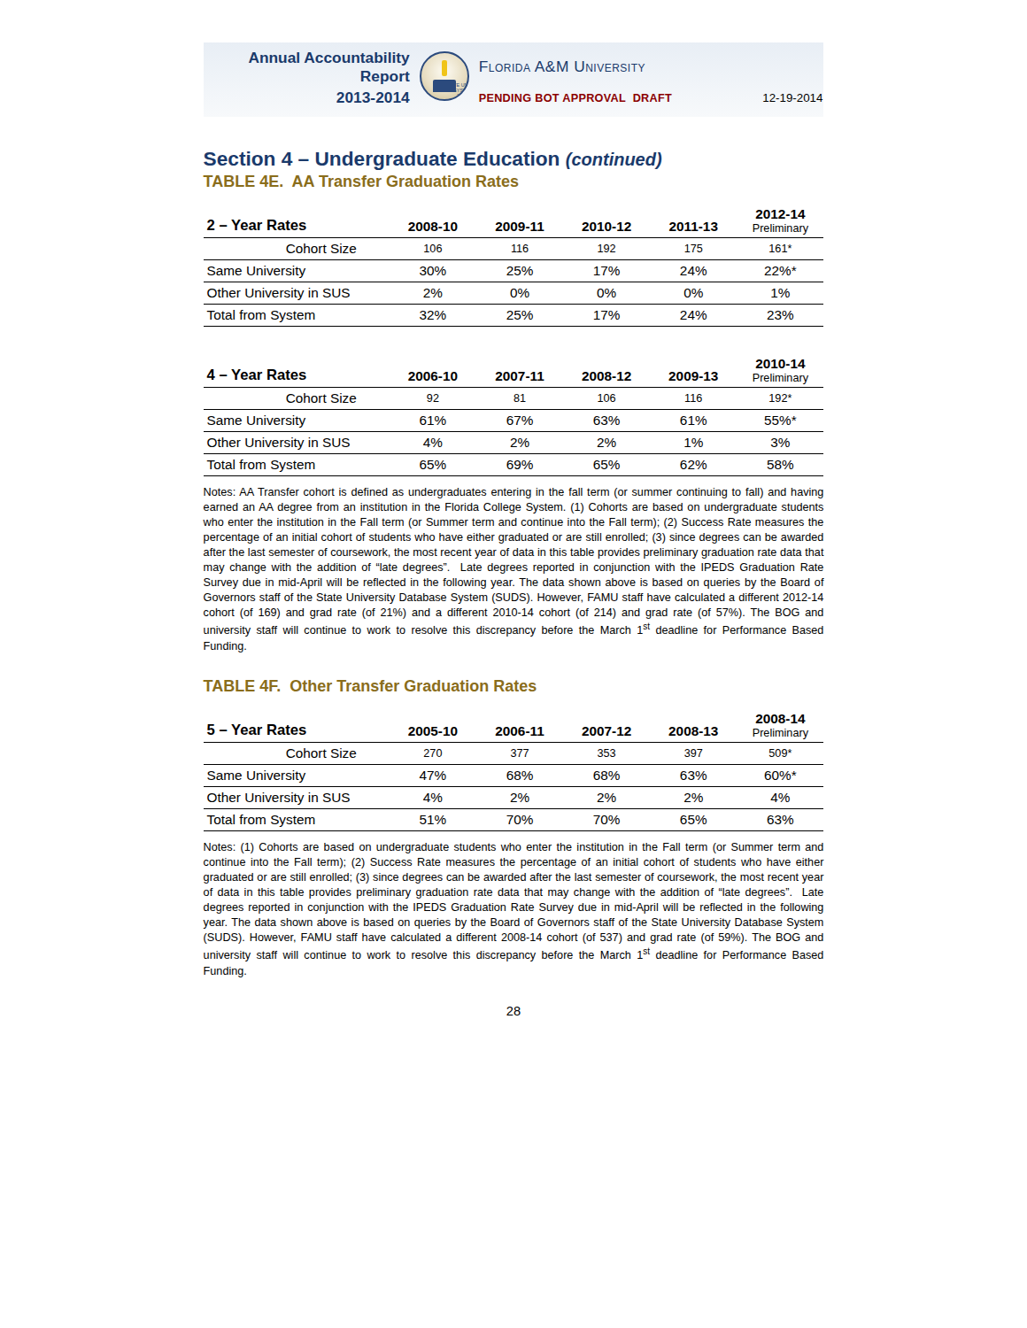| Annual Accountability Report | STATE UNIVERSITY SYSTEM OF FLORIDA | Florida A&M University | |
| 2013-2014 | PENDING BOT APPROVAL DRAFT | 12-19-2014 |
Section 4 – Undergraduate Education (continued)
TABLE 4E. AA Transfer Graduation Rates
| 2 – Year Rates | 2008-10 | 2009-11 | 2010-12 | 2011-13 | 2012-14 Preliminary |
| --- | --- | --- | --- | --- | --- |
| Cohort Size | 106 | 116 | 192 | 175 | 161* |
| Same University | 30% | 25% | 17% | 24% | 22%* |
| Other University in SUS | 2% | 0% | 0% | 0% | 1% |
| Total from System | 32% | 25% | 17% | 24% | 23% |
| 4 – Year Rates | 2006-10 | 2007-11 | 2008-12 | 2009-13 | 2010-14 Preliminary |
| --- | --- | --- | --- | --- | --- |
| Cohort Size | 92 | 81 | 106 | 116 | 192* |
| Same University | 61% | 67% | 63% | 61% | 55%* |
| Other University in SUS | 4% | 2% | 2% | 1% | 3% |
| Total from System | 65% | 69% | 65% | 62% | 58% |
Notes: AA Transfer cohort is defined as undergraduates entering in the fall term (or summer continuing to fall) and having earned an AA degree from an institution in the Florida College System. (1) Cohorts are based on undergraduate students who enter the institution in the Fall term (or Summer term and continue into the Fall term); (2) Success Rate measures the percentage of an initial cohort of students who have either graduated or are still enrolled; (3) since degrees can be awarded after the last semester of coursework, the most recent year of data in this table provides preliminary graduation rate data that may change with the addition of “late degrees”. Late degrees reported in conjunction with the IPEDS Graduation Rate Survey due in mid-April will be reflected in the following year. The data shown above is based on queries by the Board of Governors staff of the State University Database System (SUDS). However, FAMU staff have calculated a different 2012-14 cohort (of 169) and grad rate (of 21%) and a different 2010-14 cohort (of 214) and grad rate (of 57%). The BOG and university staff will continue to work to resolve this discrepancy before the March 1st deadline for Performance Based Funding.
TABLE 4F. Other Transfer Graduation Rates
| 5 – Year Rates | 2005-10 | 2006-11 | 2007-12 | 2008-13 | 2008-14 Preliminary |
| --- | --- | --- | --- | --- | --- |
| Cohort Size | 270 | 377 | 353 | 397 | 509* |
| Same University | 47% | 68% | 68% | 63% | 60%* |
| Other University in SUS | 4% | 2% | 2% | 2% | 4% |
| Total from System | 51% | 70% | 70% | 65% | 63% |
Notes: (1) Cohorts are based on undergraduate students who enter the institution in the Fall term (or Summer term and continue into the Fall term); (2) Success Rate measures the percentage of an initial cohort of students who have either graduated or are still enrolled; (3) since degrees can be awarded after the last semester of coursework, the most recent year of data in this table provides preliminary graduation rate data that may change with the addition of “late degrees”. Late degrees reported in conjunction with the IPEDS Graduation Rate Survey due in mid-April will be reflected in the following year. The data shown above is based on queries by the Board of Governors staff of the State University Database System (SUDS). However, FAMU staff have calculated a different 2008-14 cohort (of 537) and grad rate (of 59%). The BOG and university staff will continue to work to resolve this discrepancy before the March 1st deadline for Performance Based Funding.
28